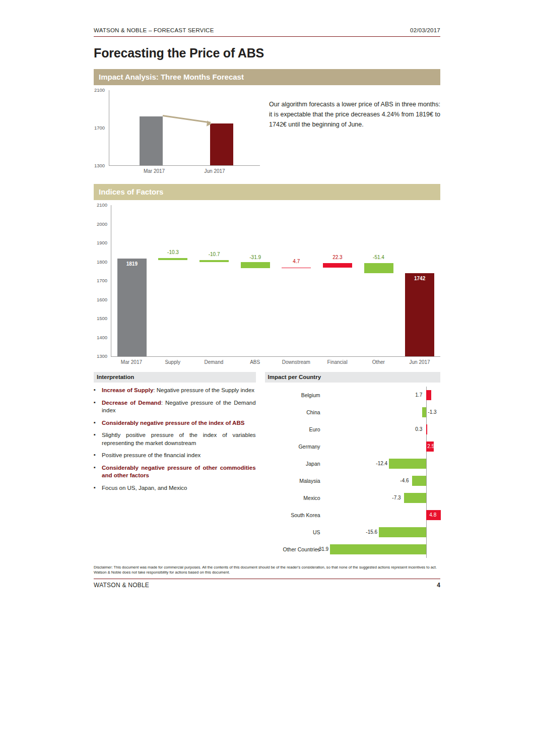WATSON & NOBLE – FORECAST SERVICE
02/03/2017
Forecasting the Price of ABS
Impact Analysis: Three Months Forecast
2100 1700 1300
Mar 2017 Jun 2017
Our algorithm forecasts a lower price of ABS in three months: it is expectable that the price decreases 4.24% from 1819€ to 1742€ until the beginning of June.
Indices of Factors
2100 2000 1900 1800 1700 1600 1500 1400 1300
1819
-10.3
-10.7
-31.9
4.7
22.3
-51.4
1742
Mar 2017 Supply Demand ABS Downstream Financial Other Jun 2017
Interpretation
Increase of Supply: Negative pressure of the Supply index
Decrease of Demand: Negative pressure of the Demand index
Considerably negative pressure of the index of ABS
Slightly positive pressure of the index of variables representing the market downstream
Positive pressure of the financial index
Considerably negative pressure of other commodities and other factors
Focus on US, Japan, and Mexico
Impact per Country
Belgium
1.7
China
-1.3
Euro
0.3
Germany
2.5
Japan
-12.4
Malaysia
-4.6
Mexico
-7.3
South Korea
4.8
US
-15.6
Other Countries
-31.9
Disclaimer: This document was made for commercial purposes. All the contents of this document should be of the reader's consideration, so that none of the suggested actions represent incentives to act. Watson & Noble does not take responsibility for actions based on this document.
WATSON & NOBLE
4